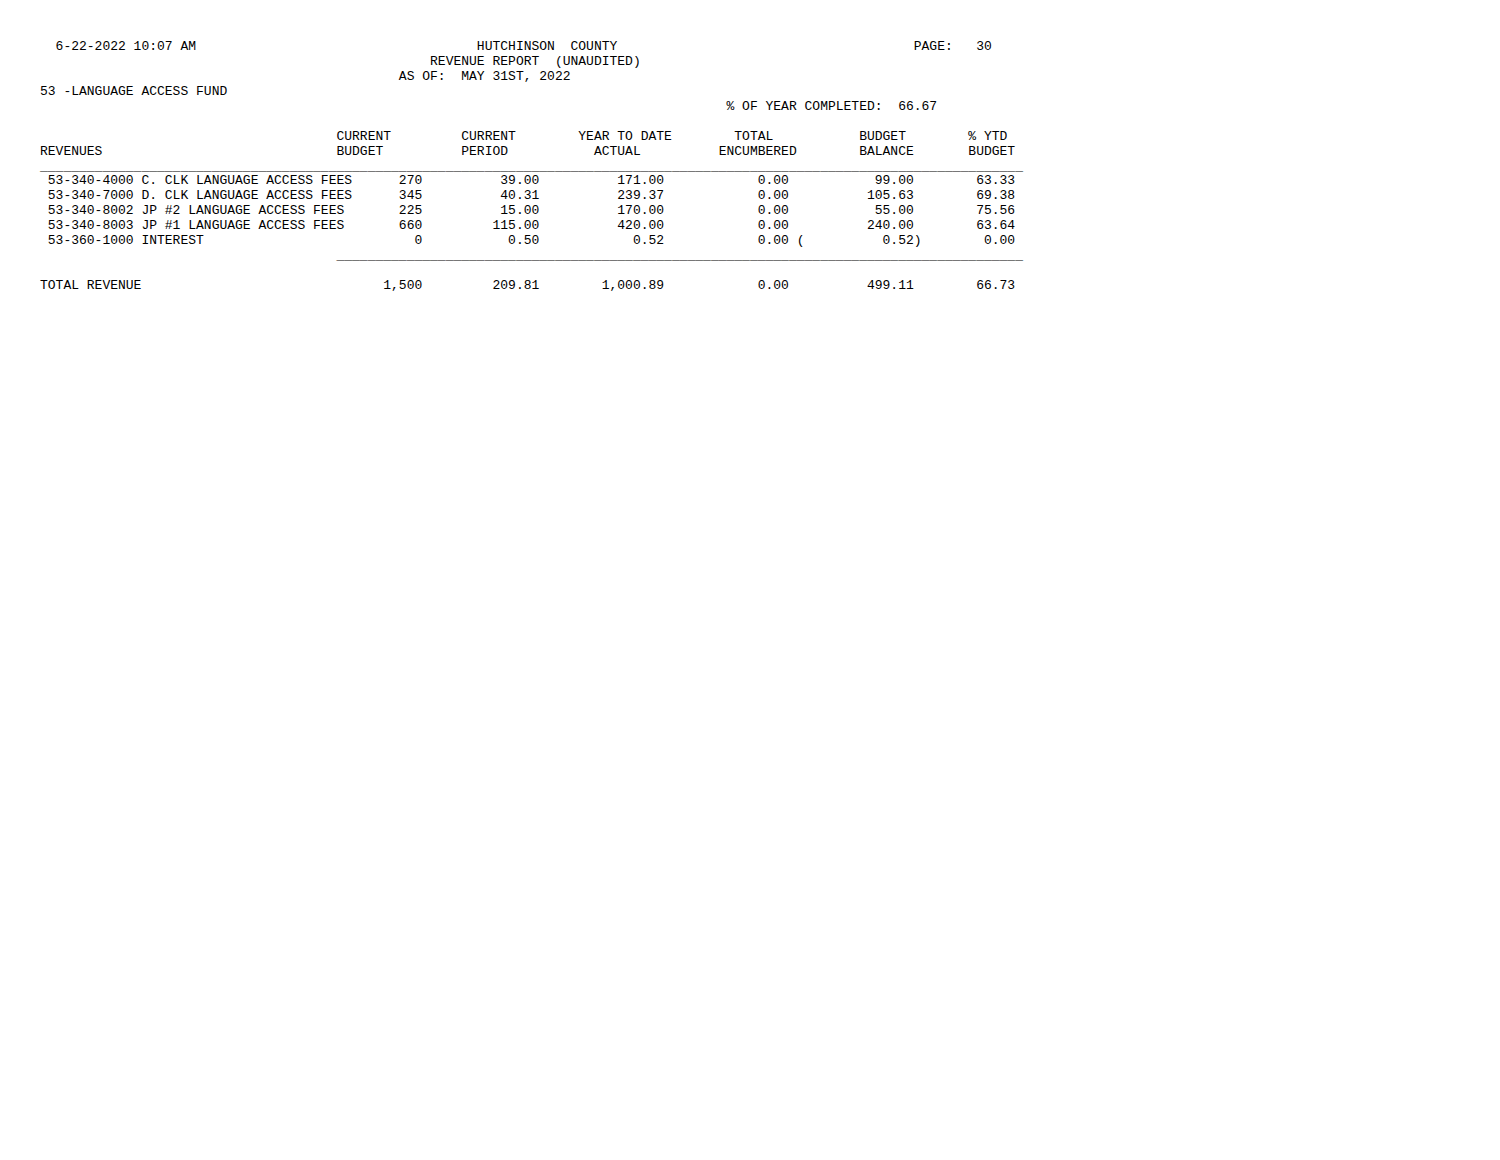6-22-2022 10:07 AM                                    HUTCHINSON  COUNTY                                      PAGE:   30
                                                  REVENUE REPORT  (UNAUDITED)
                                              AS OF:  MAY 31ST, 2022
53 -LANGUAGE ACCESS FUND
                                                                                        % OF YEAR COMPLETED:  66.67

                                      CURRENT         CURRENT        YEAR TO DATE        TOTAL           BUDGET        % YTD
REVENUES                              BUDGET          PERIOD           ACTUAL          ENCUMBERED        BALANCE       BUDGET
______________________________________________________________________________________________________________________________
 53-340-4000 C. CLK LANGUAGE ACCESS FEES      270          39.00          171.00            0.00           99.00        63.33
 53-340-7000 D. CLK LANGUAGE ACCESS FEES      345          40.31          239.37            0.00          105.63        69.38
 53-340-8002 JP #2 LANGUAGE ACCESS FEES       225          15.00          170.00            0.00           55.00        75.56
 53-340-8003 JP #1 LANGUAGE ACCESS FEES       660         115.00          420.00            0.00          240.00        63.64
 53-360-1000 INTEREST                           0           0.50            0.52            0.00 (          0.52)        0.00
                                      ________________________________________________________________________________________

TOTAL REVENUE                               1,500         209.81        1,000.89            0.00          499.11        66.73